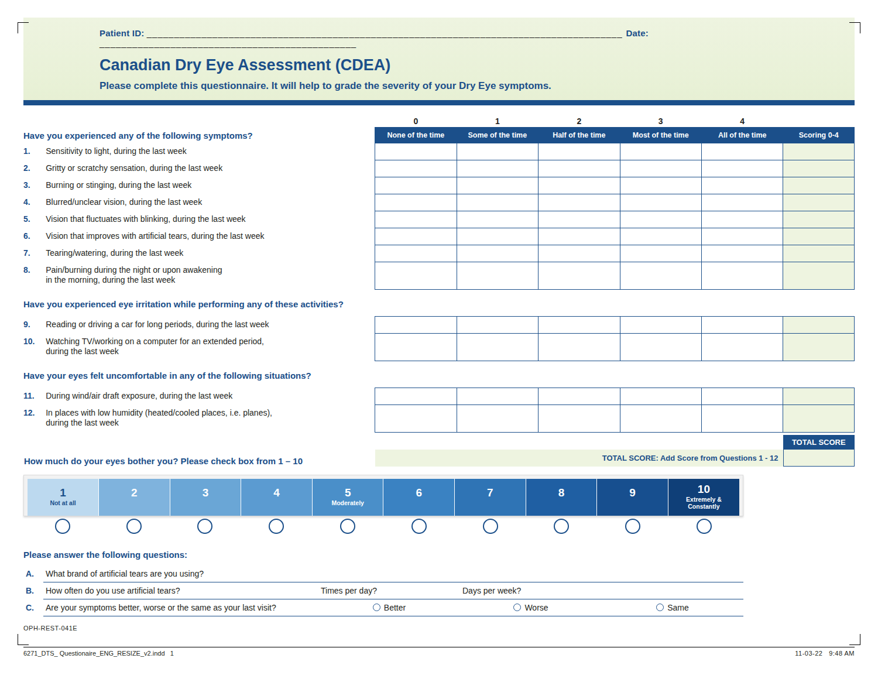Patient ID: _______________________________________________________________________________________Date: _______________________________________________
Canadian Dry Eye Assessment (CDEA)
Please complete this questionnaire. It will help to grade the severity of your Dry Eye symptoms.
| | 0 | 1 | 2 | 3 | 4 | |
| Have you experienced any of the following symptoms? | None of the time | Some of the time | Half of the time | Most of the time | All of the time | Scoring 0-4 |
| 1. | Sensitivity to light, during the last week | | | | | | |
| 2. | Gritty or scratchy sensation, during the last week | | | | | | |
| 3. | Burning or stinging, during the last week | | | | | | |
| 4. | Blurred/unclear vision, during the last week | | | | | | |
| 5. | Vision that fluctuates with blinking, during the last week | | | | | | |
| 6. | Vision that improves with artificial tears, during the last week | | | | | | |
| 7. | Tearing/watering, during the last week | | | | | | |
| 8. | Pain/burning during the night or upon awakening in the morning, during the last week | | | | | | |
| Have you experienced eye irritation while performing any of these activities? |
| 9. | Reading or driving a car for long periods, during the last week | | | | | | |
| 10. | Watching TV/working on a computer for an extended period, during the last week | | | | | | |
| Have your eyes felt uncomfortable in any of the following situations? |
| 11. | During wind/air draft exposure, during the last week | | | | | | |
| 12. | In places with low humidity (heated/cooled places, i.e. planes), during the last week | | | | | | |
| | | TOTAL SCORE |
| How much do your eyes bother you? Please check box from 1 – 10 | TOTAL SCORE: Add Score from Questions 1 - 12 | |
| 1 Not at all | 2 | 3 | 4 | 5 Moderately | 6 | 7 | 8 | 9 | 10 Extremely & Constantly |
Please answer the following questions:
| A. | What brand of artificial tears are you using? | | | |
| B. | How often do you use artificial tears? | Times per day? | Days per week? | |
| C. | Are your symptoms better, worse or the same as your last visit? | Better | Worse | Same |
OPH-REST-041E
6271_DTS_ Questionaire_ENG_RESIZE_v2.indd 1
11-03-22 9:48 AM